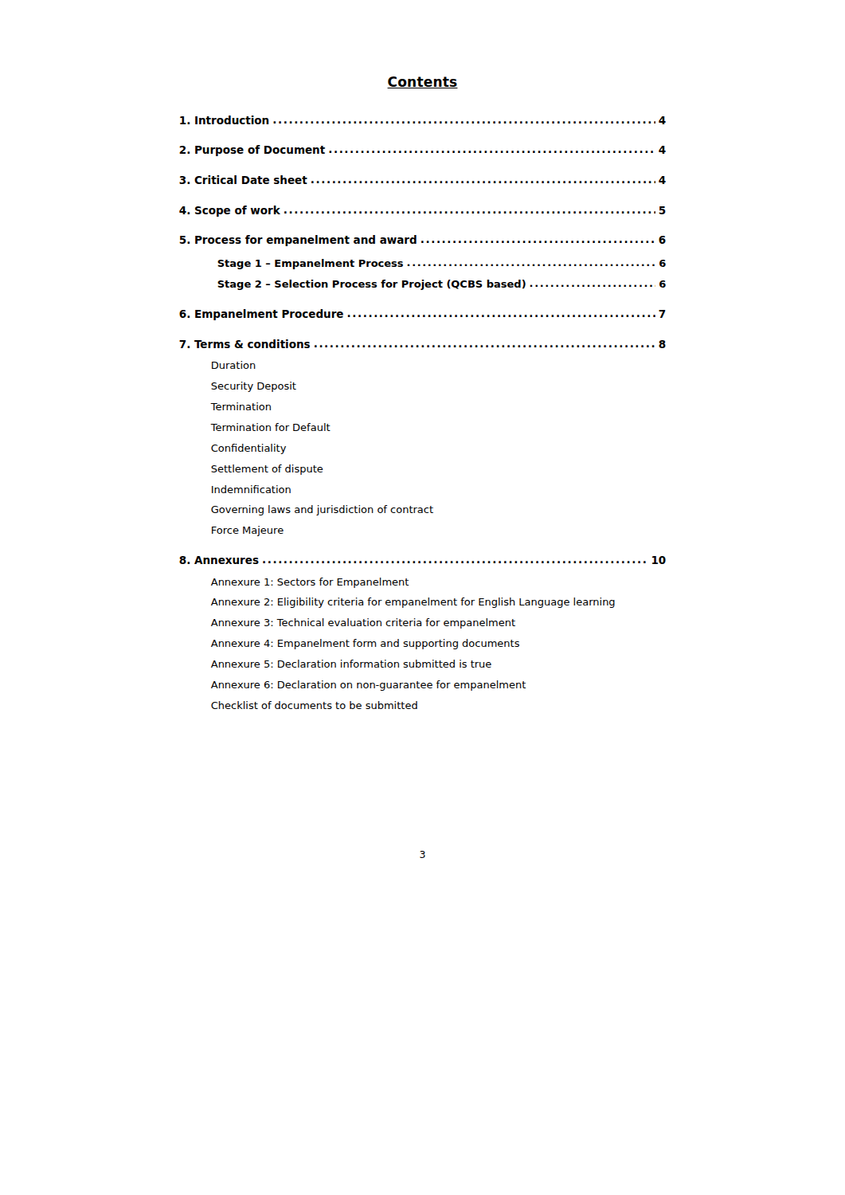Contents
1. Introduction ................................................................................................. 4
2. Purpose of Document ..................................................................................... 4
3. Critical Date sheet ......................................................................................... 4
4. Scope of work .............................................................................................. 5
5. Process for empanelment and award ............................................................. 6
Stage 1 – Empanelment Process .................................................................. 6
Stage 2 – Selection Process for Project (QCBS based) ................................. 6
6. Empanelment Procedure ................................................................................. 7
7. Terms & conditions ....................................................................................... 8
Duration
Security Deposit
Termination
Termination for Default
Confidentiality
Settlement of dispute
Indemnification
Governing laws and jurisdiction of contract
Force Majeure
8. Annexures ..................................................................................................... 10
Annexure 1: Sectors for Empanelment
Annexure 2: Eligibility criteria for empanelment for English Language learning
Annexure 3: Technical evaluation criteria for empanelment
Annexure 4: Empanelment form and supporting documents
Annexure 5: Declaration information submitted is true
Annexure 6: Declaration on non-guarantee for empanelment
Checklist of documents to be submitted
3